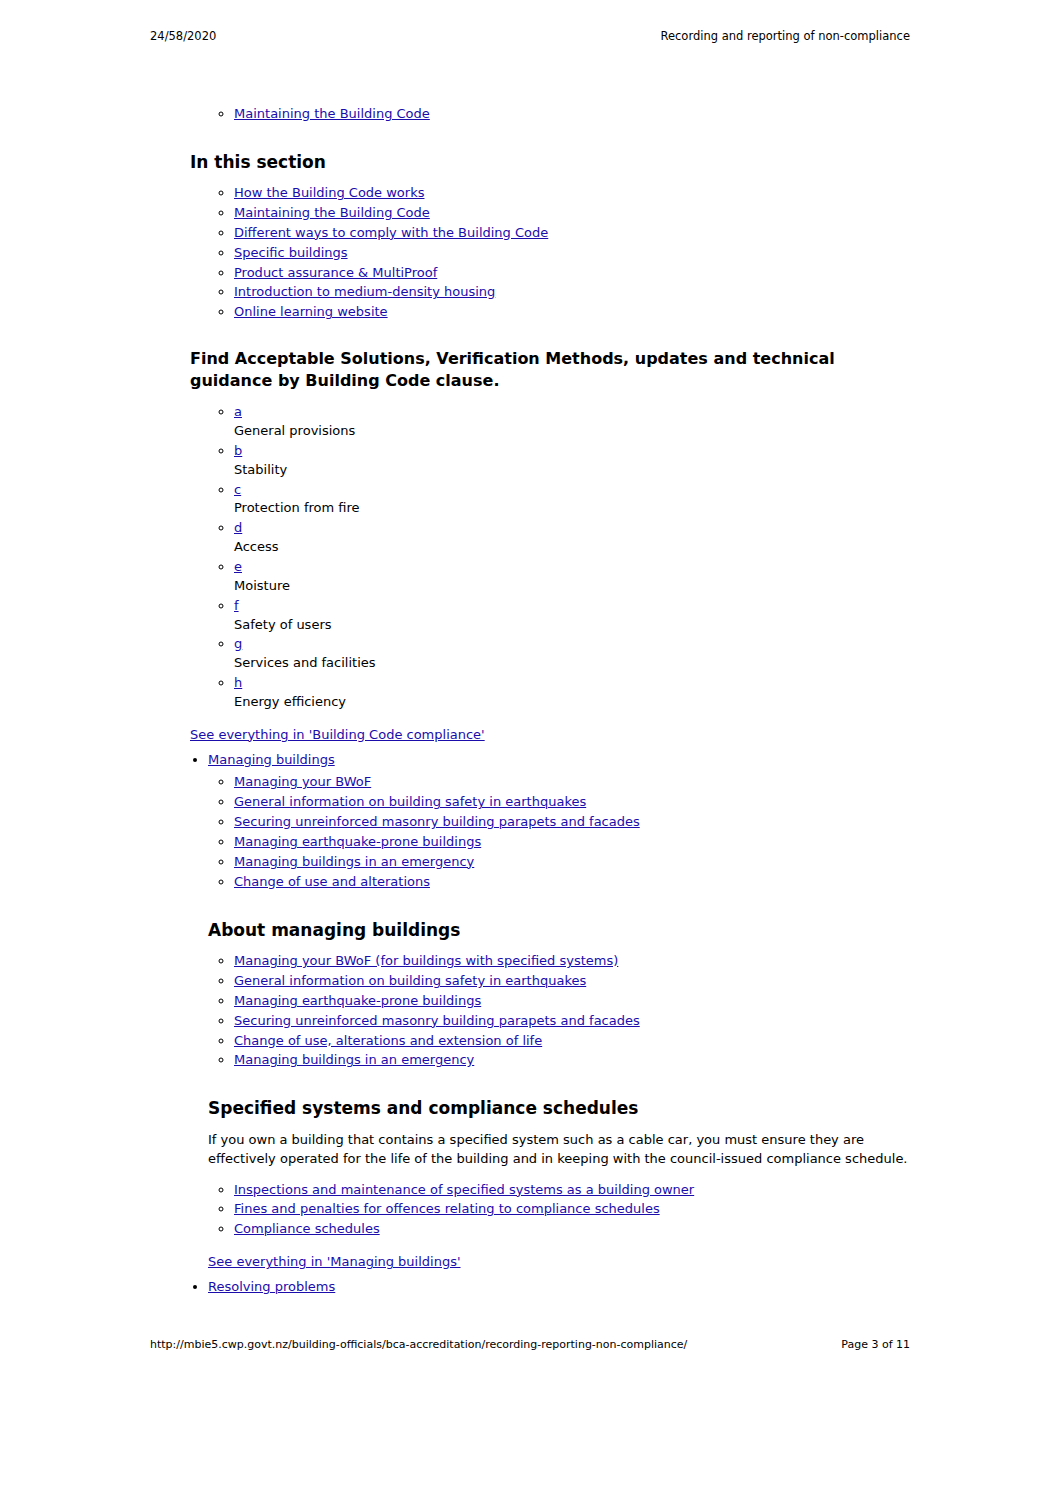24/58/2020 Recording and reporting of non-compliance
Maintaining the Building Code
In this section
How the Building Code works
Maintaining the Building Code
Different ways to comply with the Building Code
Specific buildings
Product assurance & MultiProof
Introduction to medium-density housing
Online learning website
Find Acceptable Solutions, Verification Methods, updates and technical guidance by Building Code clause.
aGeneral provisions
bStability
cProtection from fire
dAccess
eMoisture
fSafety of users
gServices and facilities
hEnergy efficiency
See everything in 'Building Code compliance'
Managing buildings
Managing your BWoF
General information on building safety in earthquakes
Securing unreinforced masonry building parapets and facades
Managing earthquake-prone buildings
Managing buildings in an emergency
Change of use and alterations
About managing buildings
Managing your BWoF (for buildings with specified systems)
General information on building safety in earthquakes
Managing earthquake-prone buildings
Securing unreinforced masonry building parapets and facades
Change of use, alterations and extension of life
Managing buildings in an emergency
Specified systems and compliance schedules
If you own a building that contains a specified system such as a cable car, you must ensure they are effectively operated for the life of the building and in keeping with the council-issued compliance schedule.
Inspections and maintenance of specified systems as a building owner
Fines and penalties for offences relating to compliance schedules
Compliance schedules
See everything in 'Managing buildings'
Resolving problems
http://mbie5.cwp.govt.nz/building-officials/bca-accreditation/recording-reporting-non-compliance/ Page 3 of 11